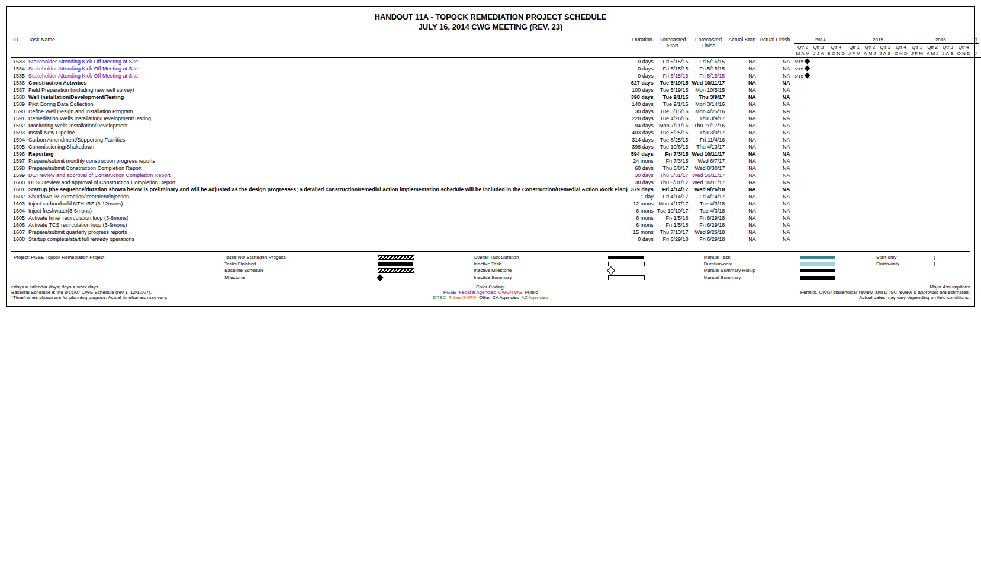HANDOUT 11A - TOPOCK REMEDIATION PROJECT SCHEDULE
JULY 16, 2014 CWG MEETING (REV. 23)
| ID | Task Name | Duration | Forecasted Start | Forecasted Finish | Actual Start | Actual Finish | / 2014 / 2015 / 2016 / Q / / --- / --- / --- / --- / / Qtr 2 / Qtr 3 / Qtr 4 / Qtr 1 / Qtr 2 / Qtr 3 / Qtr 4 / Qtr 1 / Qtr 2 / Qtr 3 / Qtr 4 / / / M A M / J J A / S O N D / J F M / A M J / J A S / O N D / J F M / A M J / J A S / O N D / J / |
| --- | --- | --- | --- | --- | --- | --- | --- |
| 1583 | Stakeholder Attending Kick-Off Meeting at Site | 0 days | Fri 5/15/15 | Fri 5/15/15 | NA | NA | 5/15 |
| 1584 | Stakeholder Attending Kick-Off Meeting at Site | 0 days | Fri 5/15/15 | Fri 5/15/15 | NA | NA | 5/15 |
| 1585 | Stakeholder Attending Kick-Off Meeting at Site | 0 days | Fri 5/15/15 | Fri 5/15/15 | NA | NA | 5/15 |
| 1586 | Construction Activities | 627 days | Tue 5/19/15 | Wed 10/11/17 | NA | NA | |
| 1587 | Field Preparation (including new well survey) | 100 days | Tue 5/19/15 | Mon 10/5/15 | NA | NA | |
| 1588 | Well Installation/Development/Testing | 398 days | Tue 9/1/15 | Thu 3/9/17 | NA | NA | |
| 1589 | Pilot Boring Data Collection | 140 days | Tue 9/1/15 | Mon 3/14/16 | NA | NA | |
| 1590 | Refine Well Design and Installation Program | 30 days | Tue 3/15/16 | Mon 4/25/16 | NA | NA | |
| 1591 | Remediation Wells Installation/Development/Testing | 228 days | Tue 4/26/16 | Thu 3/9/17 | NA | NA | |
| 1592 | Monitoring Wells Installation/Development | 94 days | Mon 7/11/16 | Thu 11/17/16 | NA | NA | |
| 1593 | Install New Pipeline | 403 days | Tue 8/25/15 | Thu 3/9/17 | NA | NA | |
| 1594 | Carbon Amendment/Supporting Facilities | 314 days | Tue 8/25/15 | Fri 11/4/16 | NA | NA | |
| 1595 | Commissioning/Shakedown | 398 days | Tue 10/6/15 | Thu 4/13/17 | NA | NA | |
| 1596 | Reporting | 594 days | Fri 7/3/15 | Wed 10/11/17 | NA | NA | |
| 1597 | Prepare/submit monthly construction progress reports | 24 mons | Fri 7/3/15 | Wed 6/7/17 | NA | NA | |
| 1598 | Prepare/submit Construction Completion Report | 60 days | Thu 6/8/17 | Wed 8/30/17 | NA | NA | |
| 1599 | DOI review and approval of Construction Completion Report | 30 days | Thu 8/31/17 | Wed 10/11/17 | NA | NA | |
| 1600 | DTSC review and approval of Construction Completion Report | 30 days | Thu 8/31/17 | Wed 10/11/17 | NA | NA | |
| 1601 | Startup (the sequence/duration shown below is preliminary and will be adjusted as the design progresses; a detailed construction/remedial action implementation schedule will be included in the Construction/Remedial Action Work Plan) | 379 days | Fri 4/14/17 | Wed 9/26/18 | NA | NA | |
| 1602 | Shutdown IM extraction/treatment/injection | 1 day | Fri 4/14/17 | Fri 4/14/17 | NA | NA | |
| 1603 | Inject carbon/build NTH IRZ (6-12mons) | 12 mons | Mon 4/17/17 | Tue 4/3/18 | NA | NA | |
| 1604 | Inject freshwater(3-6mons) | 6 mons | Tue 10/10/17 | Tue 4/3/18 | NA | NA | |
| 1605 | Activate Inner recirculation loop (3-6mons) | 6 mons | Fri 1/5/18 | Fri 6/29/18 | NA | NA | |
| 1606 | Activate TCS recirculation loop (3-6mons) | 6 mons | Fri 1/5/18 | Fri 6/29/18 | NA | NA | |
| 1607 | Prepare/submit quarterly progress reports | 15 mons | Thu 7/13/17 | Wed 9/26/18 | NA | NA | |
| 1608 | Startup complete/start full remedy operations | 0 days | Fri 6/29/18 | Fri 6/29/18 | NA | NA | |
| Project: PG&E Topock Remediation Project | Tasks Not Started/In Progess | | Overall Task Duration | | Manual Task | | Start-only | [ |
| | Tasks Finished | | Inactive Task | | Duration-only | | Finish-only | ] |
| | Baseline Schedule | | Inactive Milestone | | Manual Summary Rollup | | | |
| | Milestone | | Inactive Summary | | Manual Summary | | | |
edays = calendar days; days = work days
Baseline Schedule is the 8/15/07 CWG Schedule (rev 1, 12/12/07).
*Timeframes shown are for planning purpose. Actual timeframes may vary.
Color Coding:
PG&E Federal Agencies CWG/TWG Public
DTSC Tribes/SHPO Other CA Agencies AZ Agencies
Major Assumptions
- Permits, CWG/ stakeholder review, and DTSC review & approvals are estimated.
- Actual dates may vary depending on field conditions.